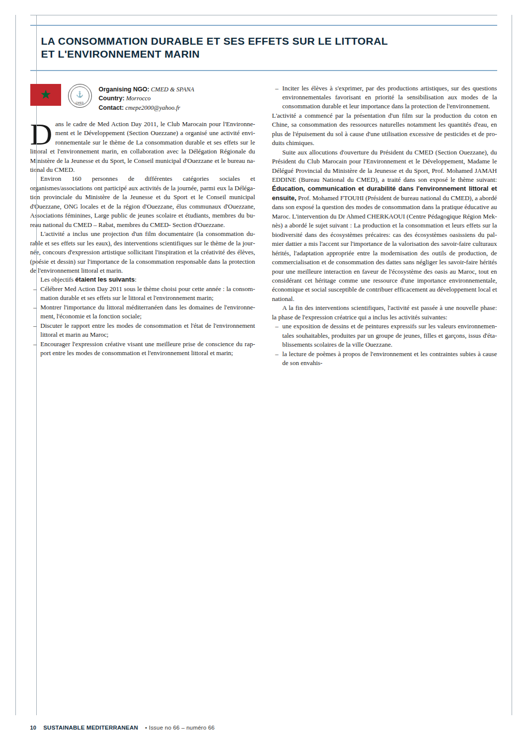La consommation durable et ses effets sur le littoral
et l'environnement marin
★
⚓
CMED
Organising NGO: CMED & SPANA
Country: Morrocco
Contact: cmepe2000@yahoo.fr
Dans le cadre de Med Action Day 2011, le Club Marocain pour l'Environnement et le Développement (Section Ouezzane) a organisé une activité environnementale sur le thème de La consommation durable et ses effets sur le littoral et l'environnement marin, en collaboration avec la Délégation Régionale du Ministère de la Jeunesse et du Sport, le Conseil municipal d'Ouezzane et le bureau national du CMED.
Environ 160 personnes de différentes catégories sociales et organismes/associations ont participé aux activités de la journée, parmi eux la Délégation provinciale du Ministère de la Jeunesse et du Sport et le Conseil municipal d'Ouezzane, ONG locales et de la région d'Ouezzane, élus communaux d'Ouezzane, Associations féminines, Large public de jeunes scolaire et étudiants, membres du bureau national du CMED – Rabat, membres du CMED- Section d'Ouezzane.
L'activité a inclus une projection d'un film documentaire (la consommation durable et ses effets sur les eaux), des interventions scientifiques sur le thème de la journée, concours d'expression artistique sollicitant l'inspiration et la créativité des élèves, (poésie et dessin) sur l'importance de la consommation responsable dans la protection de l'environnement littoral et marin.
Les objectifs étaient les suivants:
Célébrer Med Action Day 2011 sous le thème choisi pour cette année : la consommation durable et ses effets sur le littoral et l'environnement marin;
Montrer l'importance du littoral méditerranéen dans les domaines de l'environnement, l'économie et la fonction sociale;
Discuter le rapport entre les modes de consommation et l'état de l'environnement littoral et marin au Maroc;
Encourager l'expression créative visant une meilleure prise de conscience du rapport entre les modes de consommation et l'environnement littoral et marin;
Inciter les élèves à s'exprimer, par des productions artistiques, sur des questions environnementales favorisant en priorité la sensibilisation aux modes de la consommation durable et leur importance dans la protection de l'environnement.
L'activité a commencé par la présentation d'un film sur la production du coton en Chine, sa consommation des ressources naturelles notamment les quantités d'eau, en plus de l'épuisement du sol à cause d'une utilisation excessive de pesticides et de produits chimiques.
Suite aux allocutions d'ouverture du Président du CMED (Section Ouezzane), du Président du Club Marocain pour l'Environnement et le Développement, Madame le Délégué Provincial du Ministère de la Jeunesse et du Sport, Prof. Mohamed JAMAH EDDINE (Bureau National du CMED), a traité dans son exposé le thème suivant: Éducation, communication et durabilité dans l'environnement littoral et ensuite, Prof. Mohamed FTOUHI (Président de bureau national du CMED), a abordé dans son exposé la question des modes de consommation dans la pratique éducative au Maroc. L'intervention du Dr Ahmed CHERKAOUI (Centre Pédagogique Région Meknès) a abordé le sujet suivant : La production et la consommation et leurs effets sur la biodiversité dans des écosystèmes précaires: cas des écosystèmes oasissiens du palmier dattier a mis l'accent sur l'importance de la valorisation des savoir-faire culturaux hérités, l'adaptation appropriée entre la modernisation des outils de production, de commercialisation et de consommation des dattes sans négliger les savoir-faire hérités pour une meilleure interaction en faveur de l'écosystème des oasis au Maroc, tout en considérant cet héritage comme une ressource d'une importance environnementale, économique et social susceptible de contribuer efficacement au développement local et national.
A la fin des interventions scientifiques, l'activité est passée à une nouvelle phase: la phase de l'expression créatrice qui a inclus les activités suivantes:
une exposition de dessins et de peintures expressifs sur les valeurs environnementales souhaitables, produites par un groupe de jeunes, filles et garçons, issus d'établissements scolaires de la ville Ouezzane.
la lecture de poèmes à propos de l'environnement et les contraintes subies à cause de son envahis-
10 Sustainable Mediterranean • Issue no 66 – numéro 66